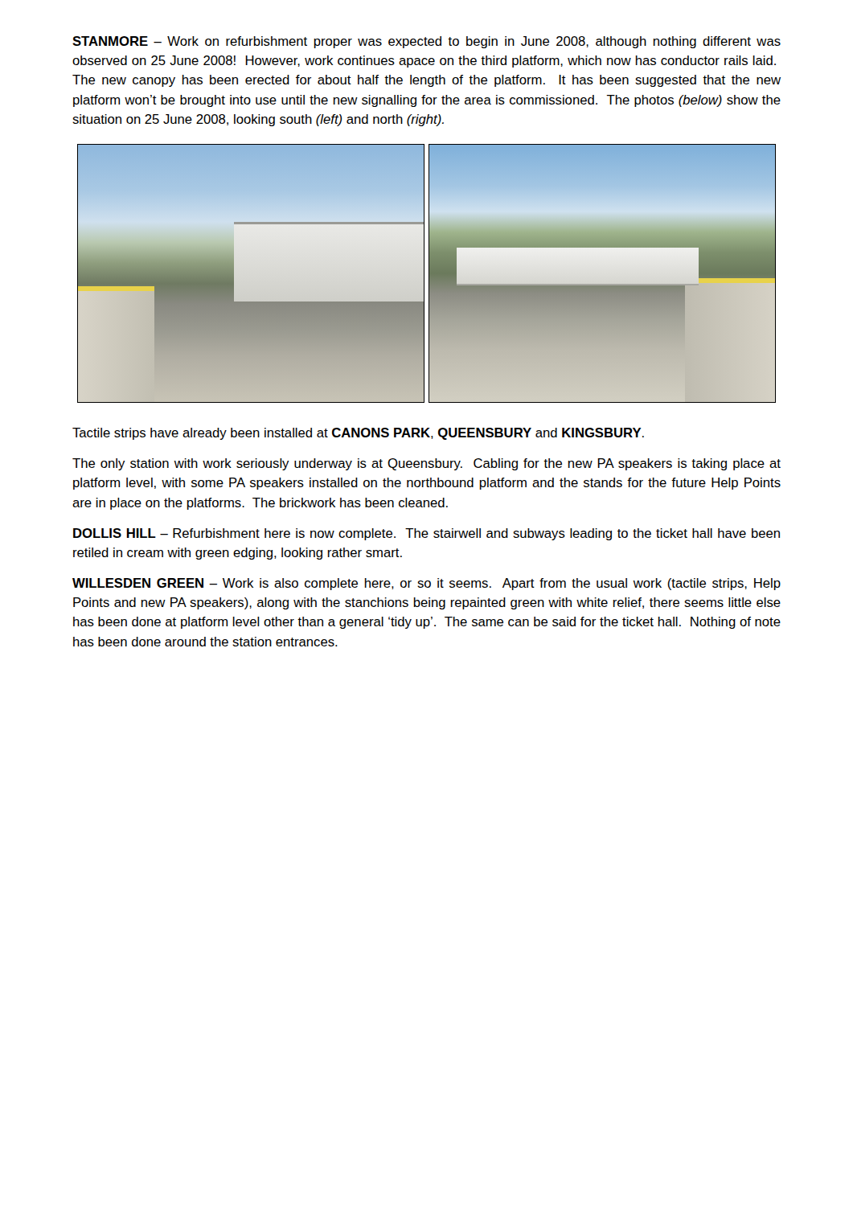STANMORE – Work on refurbishment proper was expected to begin in June 2008, although nothing different was observed on 25 June 2008! However, work continues apace on the third platform, which now has conductor rails laid. The new canopy has been erected for about half the length of the platform. It has been suggested that the new platform won’t be brought into use until the new signalling for the area is commissioned. The photos (below) show the situation on 25 June 2008, looking south (left) and north (right).
Tactile strips have already been installed at CANONS PARK, QUEENSBURY and KINGSBURY.
The only station with work seriously underway is at Queensbury. Cabling for the new PA speakers is taking place at platform level, with some PA speakers installed on the northbound platform and the stands for the future Help Points are in place on the platforms. The brickwork has been cleaned.
DOLLIS HILL – Refurbishment here is now complete. The stairwell and subways leading to the ticket hall have been retiled in cream with green edging, looking rather smart.
WILLESDEN GREEN – Work is also complete here, or so it seems. Apart from the usual work (tactile strips, Help Points and new PA speakers), along with the stanchions being repainted green with white relief, there seems little else has been done at platform level other than a general ‘tidy up’. The same can be said for the ticket hall. Nothing of note has been done around the station entrances.